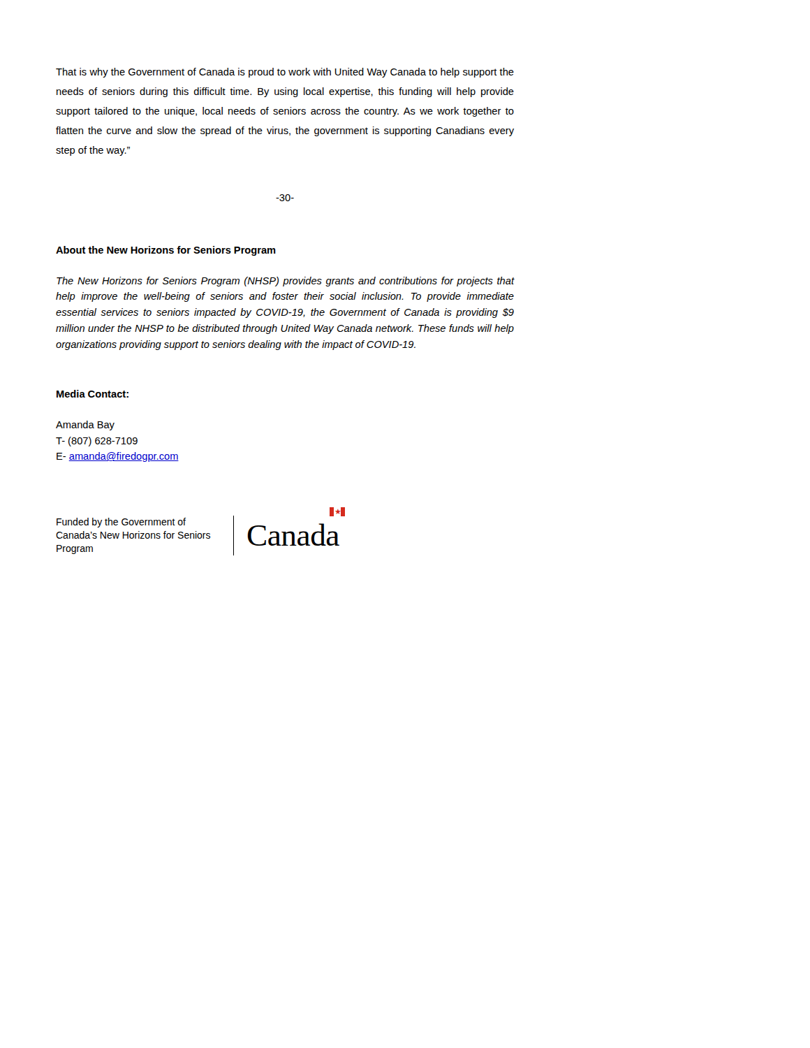That is why the Government of Canada is proud to work with United Way Canada to help support the needs of seniors during this difficult time. By using local expertise, this funding will help provide support tailored to the unique, local needs of seniors across the country. As we work together to flatten the curve and slow the spread of the virus, the government is supporting Canadians every step of the way.”
-30-
About the New Horizons for Seniors Program
The New Horizons for Seniors Program (NHSP) provides grants and contributions for projects that help improve the well-being of seniors and foster their social inclusion. To provide immediate essential services to seniors impacted by COVID-19, the Government of Canada is providing $9 million under the NHSP to be distributed through United Way Canada network. These funds will help organizations providing support to seniors dealing with the impact of COVID-19.
Media Contact:
Amanda Bay
T- (807) 628-7109
E- amanda@firedogpr.com
Funded by the Government of Canada’s New Horizons for Seniors Program
Canada★